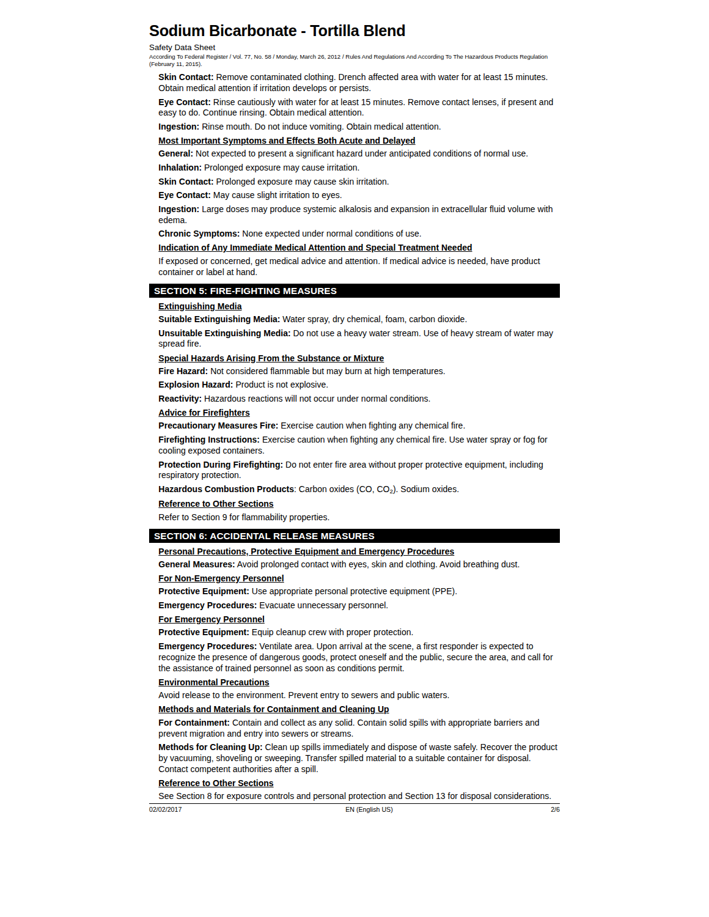Sodium Bicarbonate - Tortilla Blend
Safety Data Sheet
According To Federal Register / Vol. 77, No. 58 / Monday, March 26, 2012 / Rules And Regulations And According To The Hazardous Products Regulation (February 11, 2015).
Skin Contact: Remove contaminated clothing. Drench affected area with water for at least 15 minutes. Obtain medical attention if irritation develops or persists.
Eye Contact: Rinse cautiously with water for at least 15 minutes. Remove contact lenses, if present and easy to do. Continue rinsing. Obtain medical attention.
Ingestion: Rinse mouth. Do not induce vomiting. Obtain medical attention.
Most Important Symptoms and Effects Both Acute and Delayed
General: Not expected to present a significant hazard under anticipated conditions of normal use.
Inhalation: Prolonged exposure may cause irritation.
Skin Contact: Prolonged exposure may cause skin irritation.
Eye Contact: May cause slight irritation to eyes.
Ingestion: Large doses may produce systemic alkalosis and expansion in extracellular fluid volume with edema.
Chronic Symptoms: None expected under normal conditions of use.
Indication of Any Immediate Medical Attention and Special Treatment Needed
If exposed or concerned, get medical advice and attention. If medical advice is needed, have product container or label at hand.
SECTION 5: FIRE-FIGHTING MEASURES
Extinguishing Media
Suitable Extinguishing Media: Water spray, dry chemical, foam, carbon dioxide.
Unsuitable Extinguishing Media: Do not use a heavy water stream. Use of heavy stream of water may spread fire.
Special Hazards Arising From the Substance or Mixture
Fire Hazard: Not considered flammable but may burn at high temperatures.
Explosion Hazard: Product is not explosive.
Reactivity: Hazardous reactions will not occur under normal conditions.
Advice for Firefighters
Precautionary Measures Fire: Exercise caution when fighting any chemical fire.
Firefighting Instructions: Exercise caution when fighting any chemical fire. Use water spray or fog for cooling exposed containers.
Protection During Firefighting: Do not enter fire area without proper protective equipment, including respiratory protection.
Hazardous Combustion Products: Carbon oxides (CO, CO2). Sodium oxides.
Reference to Other Sections
Refer to Section 9 for flammability properties.
SECTION 6: ACCIDENTAL RELEASE MEASURES
Personal Precautions, Protective Equipment and Emergency Procedures
General Measures: Avoid prolonged contact with eyes, skin and clothing. Avoid breathing dust.
For Non-Emergency Personnel
Protective Equipment: Use appropriate personal protective equipment (PPE).
Emergency Procedures: Evacuate unnecessary personnel.
For Emergency Personnel
Protective Equipment: Equip cleanup crew with proper protection.
Emergency Procedures: Ventilate area. Upon arrival at the scene, a first responder is expected to recognize the presence of dangerous goods, protect oneself and the public, secure the area, and call for the assistance of trained personnel as soon as conditions permit.
Environmental Precautions
Avoid release to the environment. Prevent entry to sewers and public waters.
Methods and Materials for Containment and Cleaning Up
For Containment: Contain and collect as any solid. Contain solid spills with appropriate barriers and prevent migration and entry into sewers or streams.
Methods for Cleaning Up: Clean up spills immediately and dispose of waste safely. Recover the product by vacuuming, shoveling or sweeping. Transfer spilled material to a suitable container for disposal. Contact competent authorities after a spill.
Reference to Other Sections
See Section 8 for exposure controls and personal protection and Section 13 for disposal considerations.
02/02/2017 EN (English US) 2/6